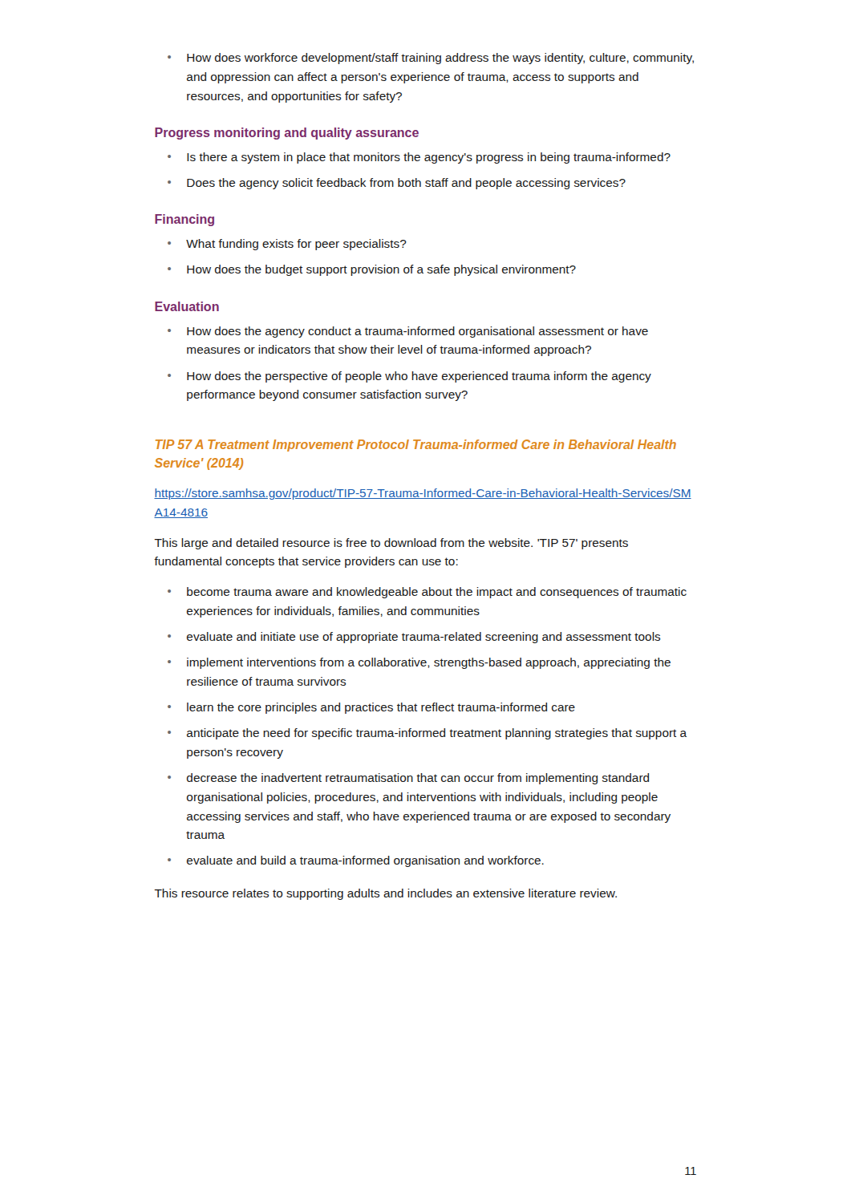How does workforce development/staff training address the ways identity, culture, community, and oppression can affect a person's experience of trauma, access to supports and resources, and opportunities for safety?
Progress monitoring and quality assurance
Is there a system in place that monitors the agency's progress in being trauma-informed?
Does the agency solicit feedback from both staff and people accessing services?
Financing
What funding exists for peer specialists?
How does the budget support provision of a safe physical environment?
Evaluation
How does the agency conduct a trauma-informed organisational assessment or have measures or indicators that show their level of trauma-informed approach?
How does the perspective of people who have experienced trauma inform the agency performance beyond consumer satisfaction survey?
TIP 57 A Treatment Improvement Protocol Trauma-informed Care in Behavioral Health Service' (2014)
https://store.samhsa.gov/product/TIP-57-Trauma-Informed-Care-in-Behavioral-Health-Services/SMA14-4816
This large and detailed resource is free to download from the website. 'TIP 57' presents fundamental concepts that service providers can use to:
become trauma aware and knowledgeable about the impact and consequences of traumatic experiences for individuals, families, and communities
evaluate and initiate use of appropriate trauma-related screening and assessment tools
implement interventions from a collaborative, strengths-based approach, appreciating the resilience of trauma survivors
learn the core principles and practices that reflect trauma-informed care
anticipate the need for specific trauma-informed treatment planning strategies that support a person's recovery
decrease the inadvertent retraumatisation that can occur from implementing standard organisational policies, procedures, and interventions with individuals, including people accessing services and staff, who have experienced trauma or are exposed to secondary trauma
evaluate and build a trauma-informed organisation and workforce.
This resource relates to supporting adults and includes an extensive literature review.
11